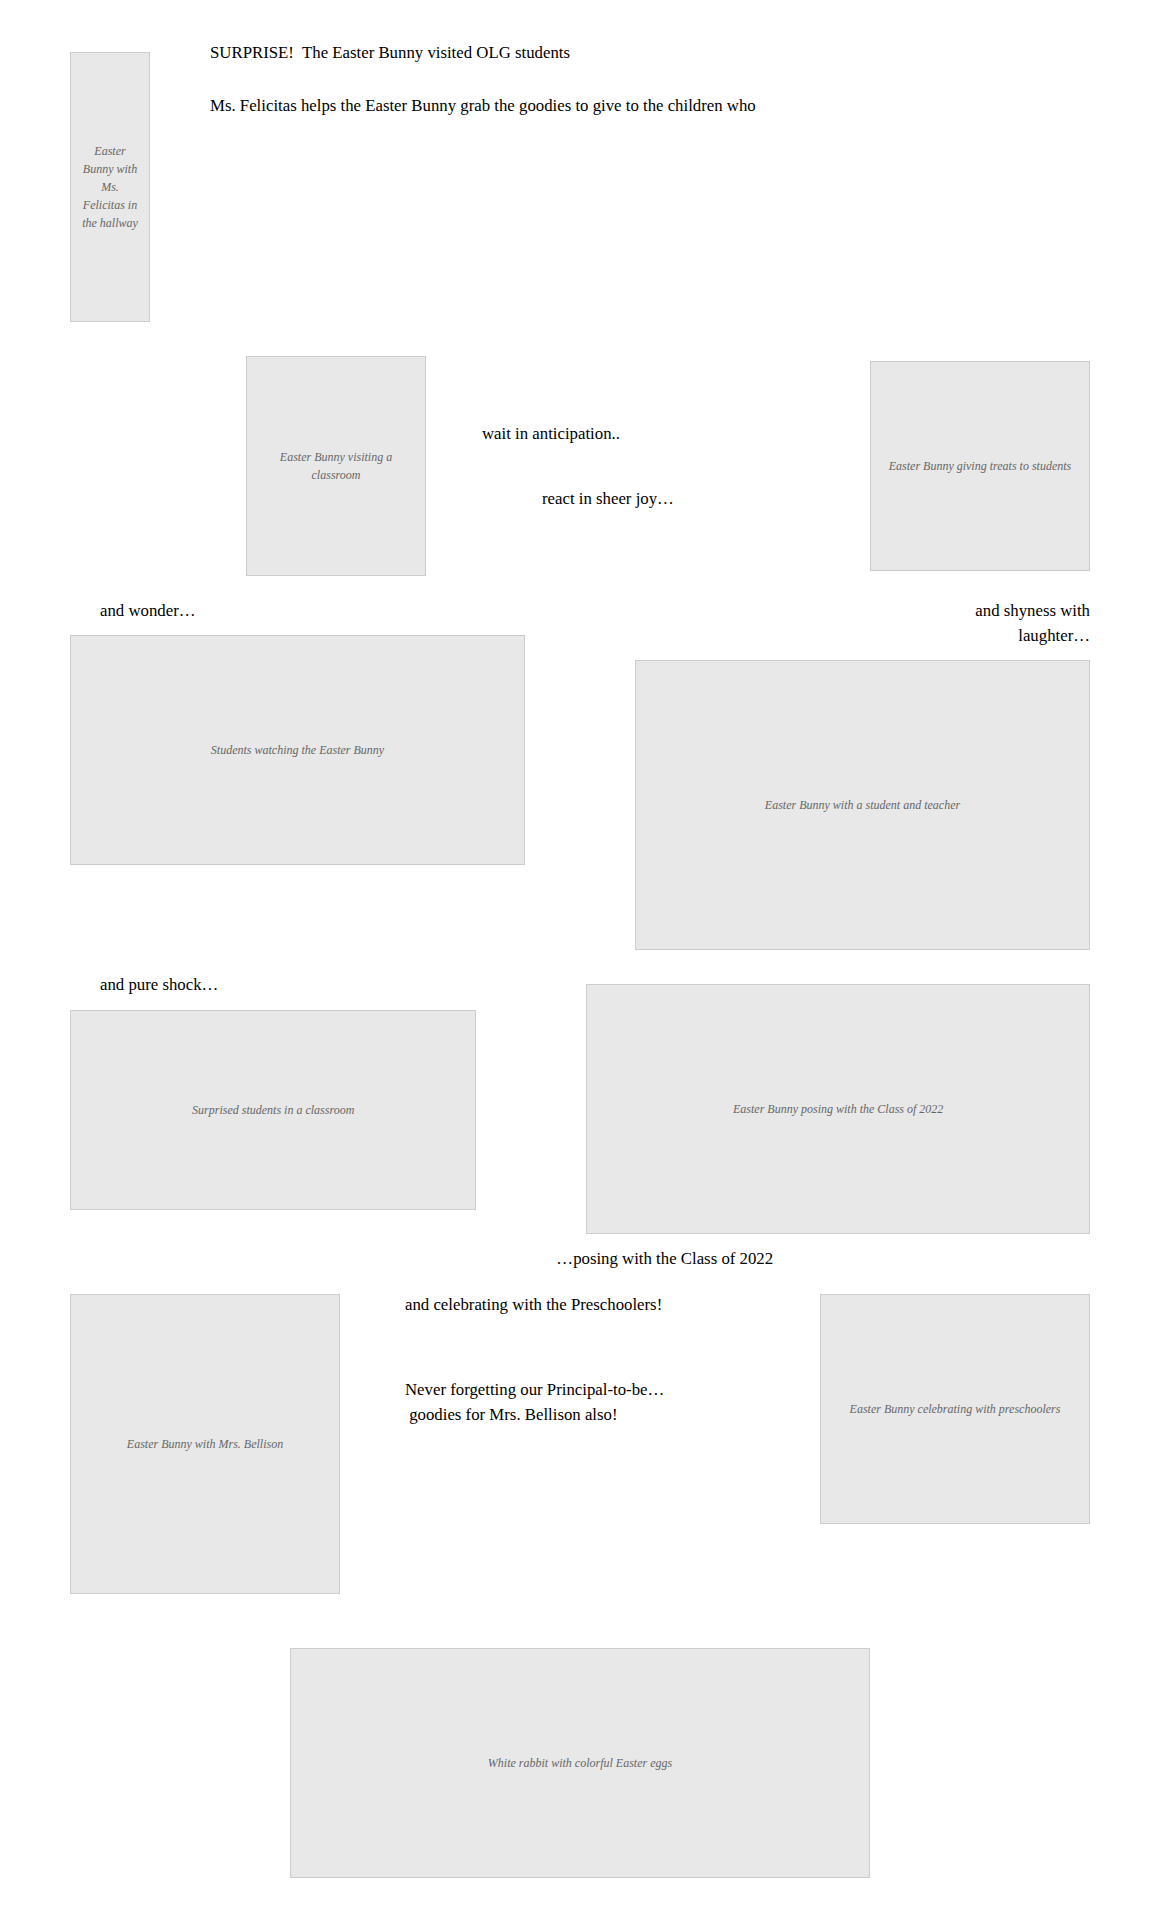Easter Bunny with Ms. Felicitas in the hallway
SURPRISE! The Easter Bunny visited OLG students
Ms. Felicitas helps the Easter Bunny grab the goodies to give to the children who
Easter Bunny visiting a classroom
wait in anticipation..
react in sheer joy…
Easter Bunny giving treats to students
and wonder…
Students watching the Easter Bunny
and shyness with
laughter…
Easter Bunny with a student and teacher
and pure shock…
Surprised students in a classroom
Easter Bunny posing with the Class of 2022
…posing with the Class of 2022
Easter Bunny with Mrs. Bellison
and celebrating with the Preschoolers!
Never forgetting our Principal-to-be…
goodies for Mrs. Bellison also!
Easter Bunny celebrating with preschoolers
White rabbit with colorful Easter eggs